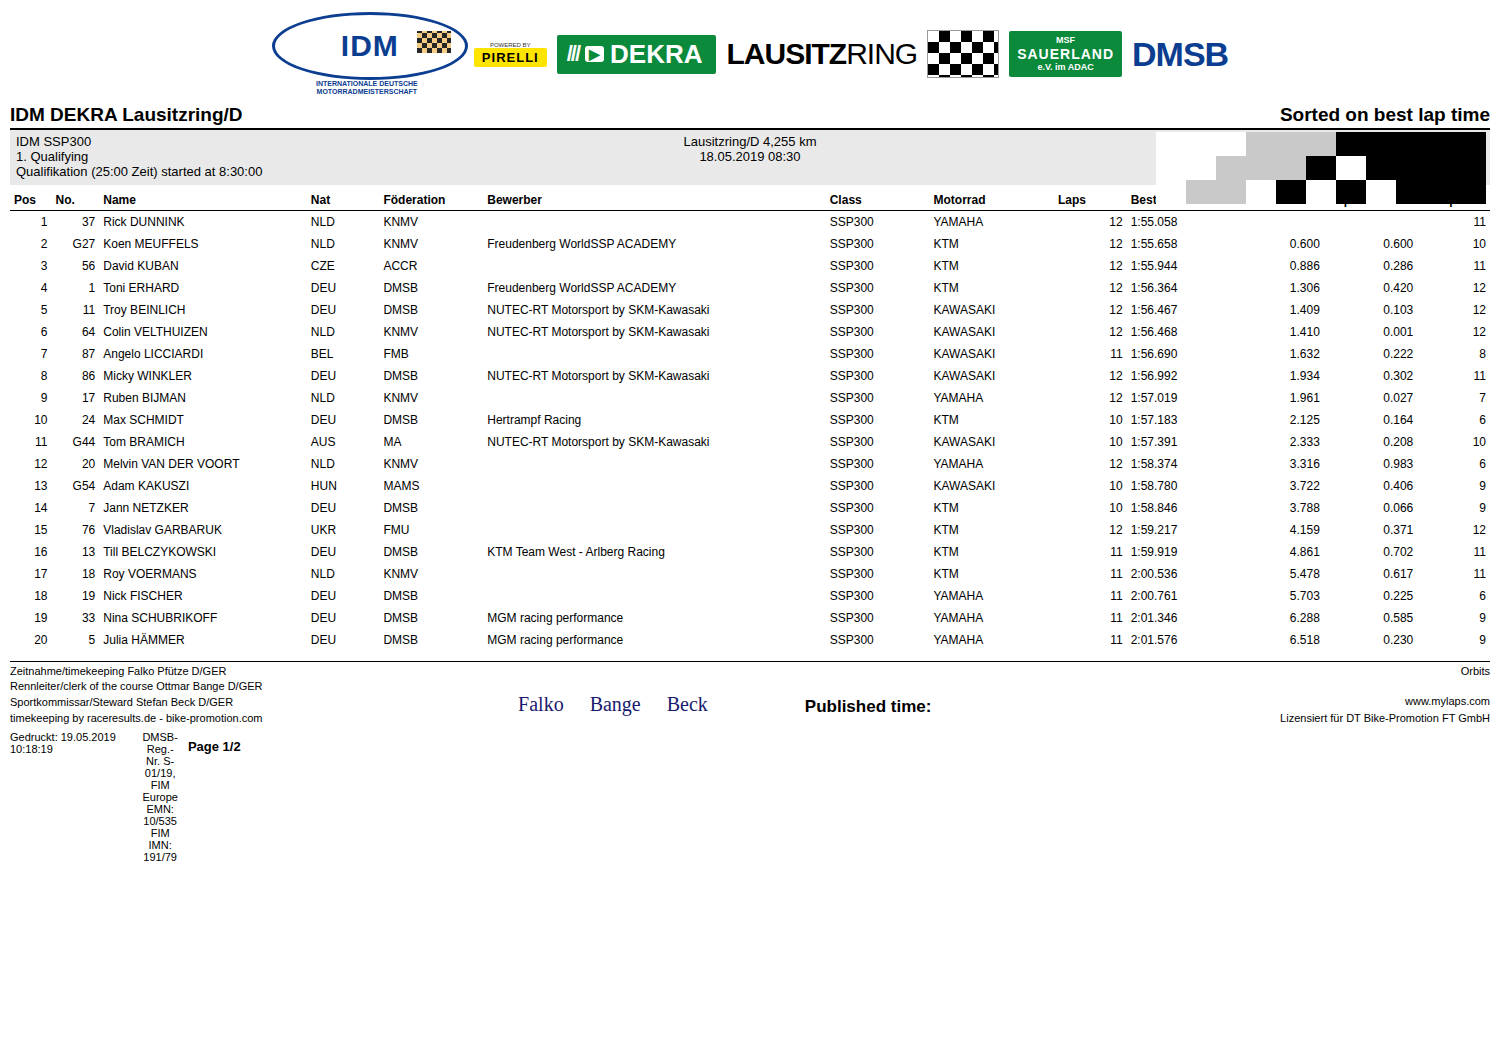IDM
INTERNATIONALE DEUTSCHE
MOTORRADMEISTERSCHAFT
POWERED BY
PIRELLI
///▶DEKRA
LAUSITZRING
MSFSAUERLANDe.V. im ADAC
DMSB
IDM DEKRA Lausitzring/D
Sorted on best lap time
IDM SSP300
Lausitzring/D 4,255 km
1. Qualifying
18.05.2019 08:30
Qualifikation (25:00 Zeit) started at 8:30:00
| Pos | No. | Name | Nat | Föderation | Bewerber | Class | Motorrad | Laps | Best Tm | Diff | Gap | In Lap |
| --- | --- | --- | --- | --- | --- | --- | --- | --- | --- | --- | --- | --- |
| 1 | 37 | Rick DUNNINK | NLD | KNMV | | SSP300 | YAMAHA | 12 | 1:55.058 | | | 11 |
| 2 | G27 | Koen MEUFFELS | NLD | KNMV | Freudenberg WorldSSP ACADEMY | SSP300 | KTM | 12 | 1:55.658 | 0.600 | 0.600 | 10 |
| 3 | 56 | David KUBAN | CZE | ACCR | | SSP300 | KTM | 12 | 1:55.944 | 0.886 | 0.286 | 11 |
| 4 | 1 | Toni ERHARD | DEU | DMSB | Freudenberg WorldSSP ACADEMY | SSP300 | KTM | 12 | 1:56.364 | 1.306 | 0.420 | 12 |
| 5 | 11 | Troy BEINLICH | DEU | DMSB | NUTEC-RT Motorsport by SKM-Kawasaki | SSP300 | KAWASAKI | 12 | 1:56.467 | 1.409 | 0.103 | 12 |
| 6 | 64 | Colin VELTHUIZEN | NLD | KNMV | NUTEC-RT Motorsport by SKM-Kawasaki | SSP300 | KAWASAKI | 12 | 1:56.468 | 1.410 | 0.001 | 12 |
| 7 | 87 | Angelo LICCIARDI | BEL | FMB | | SSP300 | KAWASAKI | 11 | 1:56.690 | 1.632 | 0.222 | 8 |
| 8 | 86 | Micky WINKLER | DEU | DMSB | NUTEC-RT Motorsport by SKM-Kawasaki | SSP300 | KAWASAKI | 12 | 1:56.992 | 1.934 | 0.302 | 11 |
| 9 | 17 | Ruben BIJMAN | NLD | KNMV | | SSP300 | YAMAHA | 12 | 1:57.019 | 1.961 | 0.027 | 7 |
| 10 | 24 | Max SCHMIDT | DEU | DMSB | Hertrampf Racing | SSP300 | KTM | 10 | 1:57.183 | 2.125 | 0.164 | 6 |
| 11 | G44 | Tom BRAMICH | AUS | MA | NUTEC-RT Motorsport by SKM-Kawasaki | SSP300 | KAWASAKI | 10 | 1:57.391 | 2.333 | 0.208 | 10 |
| 12 | 20 | Melvin VAN DER VOORT | NLD | KNMV | | SSP300 | YAMAHA | 12 | 1:58.374 | 3.316 | 0.983 | 6 |
| 13 | G54 | Adam KAKUSZI | HUN | MAMS | | SSP300 | KAWASAKI | 10 | 1:58.780 | 3.722 | 0.406 | 9 |
| 14 | 7 | Jann NETZKER | DEU | DMSB | | SSP300 | KTM | 10 | 1:58.846 | 3.788 | 0.066 | 9 |
| 15 | 76 | Vladislav GARBARUK | UKR | FMU | | SSP300 | KTM | 12 | 1:59.217 | 4.159 | 0.371 | 12 |
| 16 | 13 | Till BELCZYKOWSKI | DEU | DMSB | KTM Team West - Arlberg Racing | SSP300 | KTM | 11 | 1:59.919 | 4.861 | 0.702 | 11 |
| 17 | 18 | Roy VOERMANS | NLD | KNMV | | SSP300 | KTM | 11 | 2:00.536 | 5.478 | 0.617 | 11 |
| 18 | 19 | Nick FISCHER | DEU | DMSB | | SSP300 | YAMAHA | 11 | 2:00.761 | 5.703 | 0.225 | 6 |
| 19 | 33 | Nina SCHUBRIKOFF | DEU | DMSB | MGM racing performance | SSP300 | YAMAHA | 11 | 2:01.346 | 6.288 | 0.585 | 9 |
| 20 | 5 | Julia HÄMMER | DEU | DMSB | MGM racing performance | SSP300 | YAMAHA | 11 | 2:01.576 | 6.518 | 0.230 | 9 |
Zeitnahme/timekeeping Falko Pfütze D/GER
Orbits
Rennleiter/clerk of the course Ottmar Bange D/GER
Sportkommissar/Steward Stefan Beck D/GER
timekeeping by raceresults.de - bike-promotion.com
Falko Bange Beck
Published time:
www.mylaps.com
Lizensiert für DT Bike-Promotion FT GmbH
Gedruckt: 19.05.2019 10:18:19
DMSB-Reg.-Nr. S-01/19, FIM Europe EMN: 10/535 FIM IMN: 191/79
Page 1/2